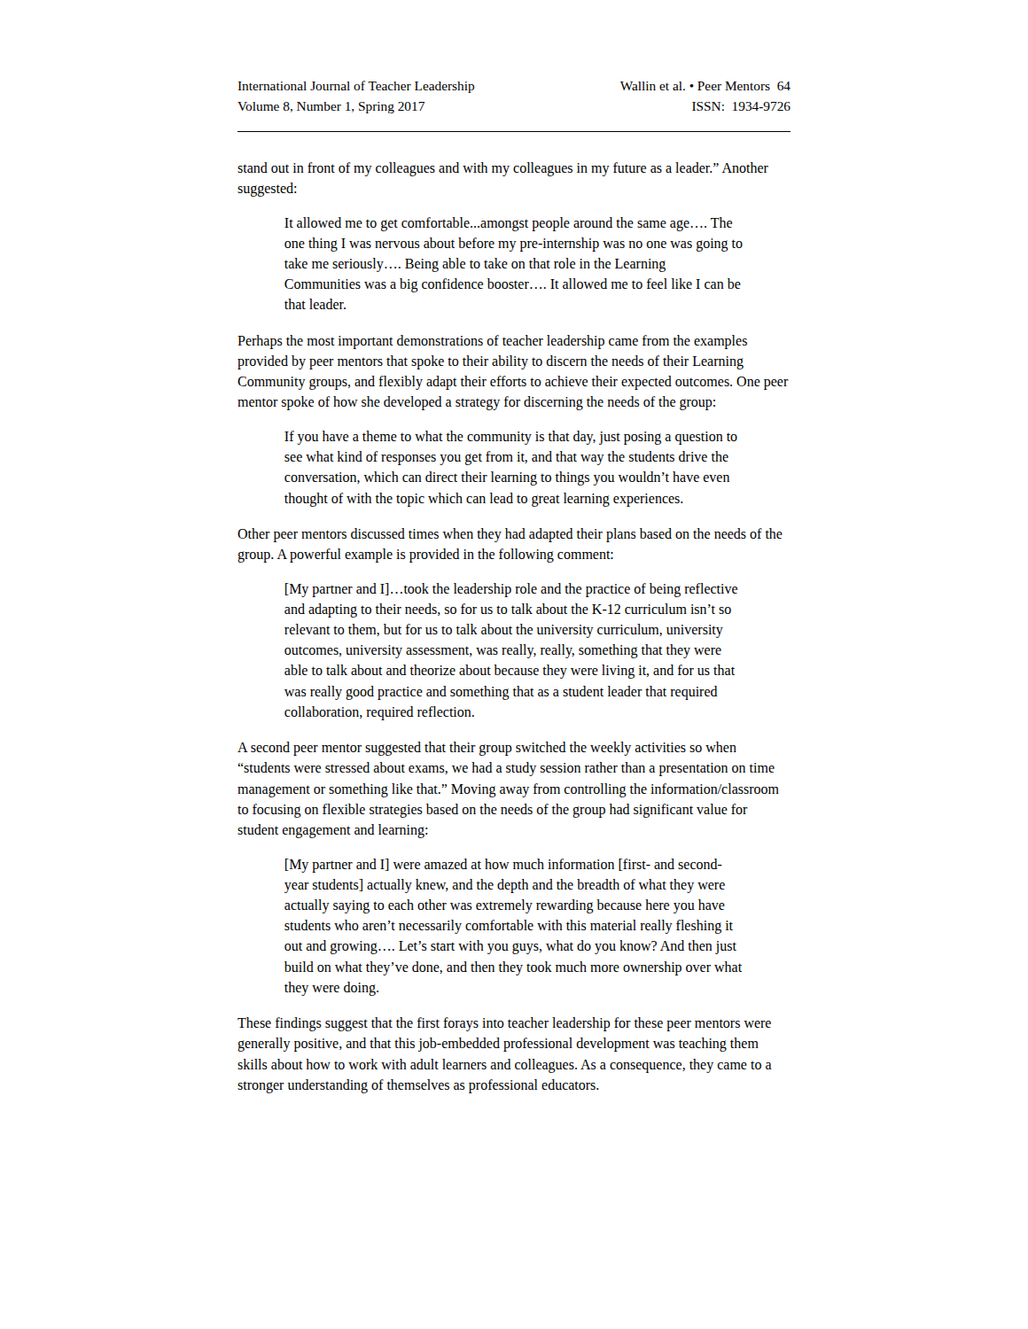International Journal of Teacher Leadership Wallin et al. • Peer Mentors 64
Volume 8, Number 1, Spring 2017 ISSN: 1934-9726
stand out in front of my colleagues and with my colleagues in my future as a leader.” Another suggested:
It allowed me to get comfortable...amongst people around the same age…. The one thing I was nervous about before my pre-internship was no one was going to take me seriously…. Being able to take on that role in the Learning Communities was a big confidence booster…. It allowed me to feel like I can be that leader.
Perhaps the most important demonstrations of teacher leadership came from the examples provided by peer mentors that spoke to their ability to discern the needs of their Learning Community groups, and flexibly adapt their efforts to achieve their expected outcomes. One peer mentor spoke of how she developed a strategy for discerning the needs of the group:
If you have a theme to what the community is that day, just posing a question to see what kind of responses you get from it, and that way the students drive the conversation, which can direct their learning to things you wouldn’t have even thought of with the topic which can lead to great learning experiences.
Other peer mentors discussed times when they had adapted their plans based on the needs of the group. A powerful example is provided in the following comment:
[My partner and I]…took the leadership role and the practice of being reflective and adapting to their needs, so for us to talk about the K-12 curriculum isn’t so relevant to them, but for us to talk about the university curriculum, university outcomes, university assessment, was really, really, something that they were able to talk about and theorize about because they were living it, and for us that was really good practice and something that as a student leader that required collaboration, required reflection.
A second peer mentor suggested that their group switched the weekly activities so when “students were stressed about exams, we had a study session rather than a presentation on time management or something like that.” Moving away from controlling the information/classroom to focusing on flexible strategies based on the needs of the group had significant value for student engagement and learning:
[My partner and I] were amazed at how much information [first- and second-year students] actually knew, and the depth and the breadth of what they were actually saying to each other was extremely rewarding because here you have students who aren’t necessarily comfortable with this material really fleshing it out and growing…. Let’s start with you guys, what do you know? And then just build on what they’ve done, and then they took much more ownership over what they were doing.
These findings suggest that the first forays into teacher leadership for these peer mentors were generally positive, and that this job-embedded professional development was teaching them skills about how to work with adult learners and colleagues. As a consequence, they came to a stronger understanding of themselves as professional educators.